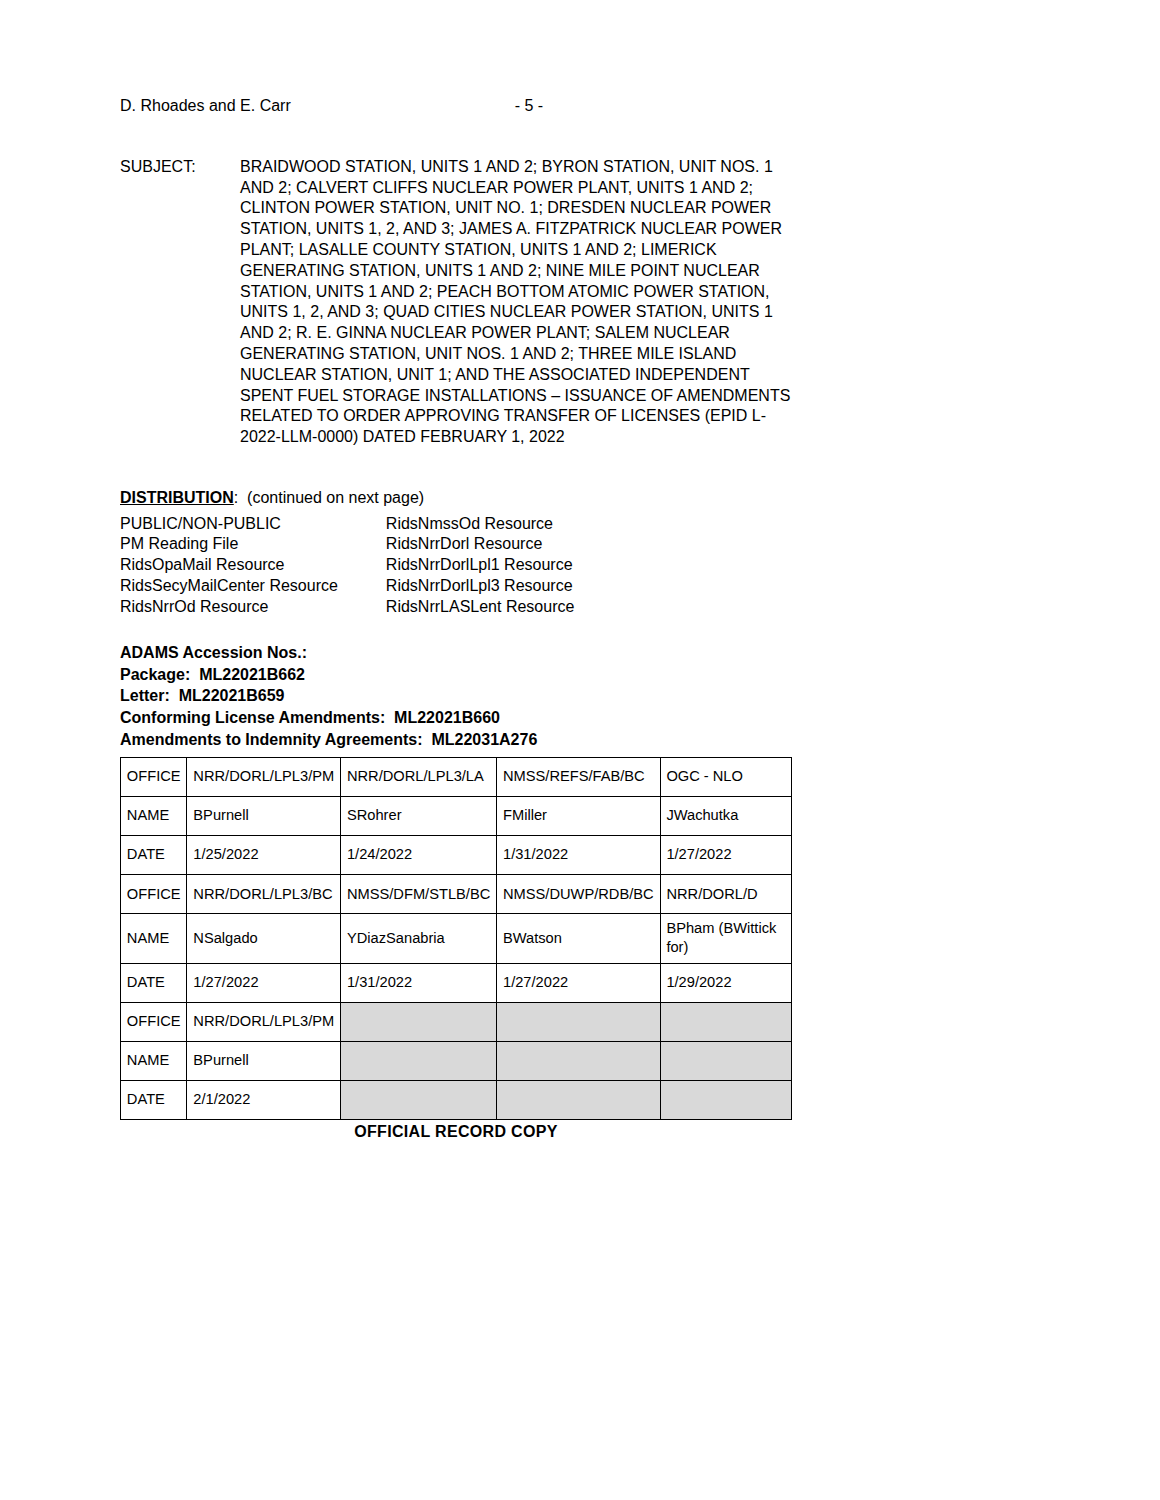D. Rhoades and E. Carr - 5 -
| SUBJECT: | BRAIDWOOD STATION, UNITS 1 AND 2; BYRON STATION, UNIT NOS. 1 AND 2; CALVERT CLIFFS NUCLEAR POWER PLANT, UNITS 1 AND 2; CLINTON POWER STATION, UNIT NO. 1; DRESDEN NUCLEAR POWER STATION, UNITS 1, 2, AND 3; JAMES A. FITZPATRICK NUCLEAR POWER PLANT; LASALLE COUNTY STATION, UNITS 1 AND 2; LIMERICK GENERATING STATION, UNITS 1 AND 2; NINE MILE POINT NUCLEAR STATION, UNITS 1 AND 2; PEACH BOTTOM ATOMIC POWER STATION, UNITS 1, 2, AND 3; QUAD CITIES NUCLEAR POWER STATION, UNITS 1 AND 2; R. E. GINNA NUCLEAR POWER PLANT; SALEM NUCLEAR GENERATING STATION, UNIT NOS. 1 AND 2; THREE MILE ISLAND NUCLEAR STATION, UNIT 1; AND THE ASSOCIATED INDEPENDENT SPENT FUEL STORAGE INSTALLATIONS – ISSUANCE OF AMENDMENTS RELATED TO ORDER APPROVING TRANSFER OF LICENSES (EPID L-2022-LLM-0000) DATED FEBRUARY 1, 2022 |
DISTRIBUTION: (continued on next page)
| PUBLIC/NON-PUBLIC | RidsNmssOd Resource |
| PM Reading File | RidsNrrDorl Resource |
| RidsOpaMail Resource | RidsNrrDorlLpl1 Resource |
| RidsSecyMailCenter Resource | RidsNrrDorlLpl3 Resource |
| RidsNrrOd Resource | RidsNrrLASLent Resource |
ADAMS Accession Nos.:
Package: ML22021B662
Letter: ML22021B659
Conforming License Amendments: ML22021B660
Amendments to Indemnity Agreements: ML22031A276
| OFFICE | NRR/DORL/LPL3/PM | NRR/DORL/LPL3/LA | NMSS/REFS/FAB/BC | OGC - NLO |
| NAME | BPurnell | SRohrer | FMiller | JWachutka |
| DATE | 1/25/2022 | 1/24/2022 | 1/31/2022 | 1/27/2022 |
| OFFICE | NRR/DORL/LPL3/BC | NMSS/DFM/STLB/BC | NMSS/DUWP/RDB/BC | NRR/DORL/D |
| NAME | NSalgado | YDiazSanabria | BWatson | BPham (BWittick for) |
| DATE | 1/27/2022 | 1/31/2022 | 1/27/2022 | 1/29/2022 |
| OFFICE | NRR/DORL/LPL3/PM | | | |
| NAME | BPurnell | | | |
| DATE | 2/1/2022 | | | |
OFFICIAL RECORD COPY